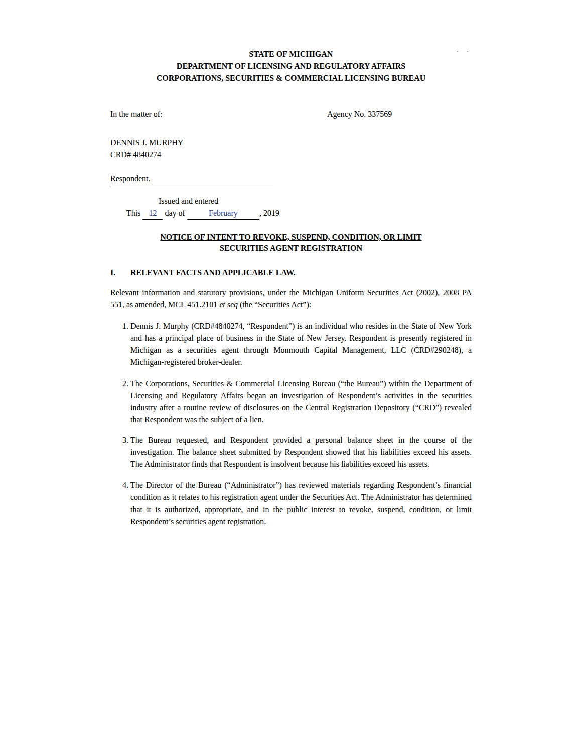. .
State of Michigan
Department of Licensing and Regulatory Affairs
Corporations, Securities & Commercial Licensing Bureau
In the matter of:
Agency No. 337569
Dennis J. Murphy
CRD# 4840274
Respondent.
Issued and entered
This 12 day of February, 2019
Notice of Intent to Revoke, Suspend, Condition, or Limit
Securities Agent Registration
I. Relevant Facts and Applicable Law.
Relevant information and statutory provisions, under the Michigan Uniform Securities Act (2002), 2008 PA 551, as amended, MCL 451.2101 et seq (the “Securities Act”):
Dennis J. Murphy (CRD#4840274, “Respondent”) is an individual who resides in the State of New York and has a principal place of business in the State of New Jersey. Respondent is presently registered in Michigan as a securities agent through Monmouth Capital Management, LLC (CRD#290248), a Michigan-registered broker-dealer.
The Corporations, Securities & Commercial Licensing Bureau (“the Bureau”) within the Department of Licensing and Regulatory Affairs began an investigation of Respondent’s activities in the securities industry after a routine review of disclosures on the Central Registration Depository (“CRD”) revealed that Respondent was the subject of a lien.
The Bureau requested, and Respondent provided a personal balance sheet in the course of the investigation. The balance sheet submitted by Respondent showed that his liabilities exceed his assets. The Administrator finds that Respondent is insolvent because his liabilities exceed his assets.
The Director of the Bureau (“Administrator”) has reviewed materials regarding Respondent’s financial condition as it relates to his registration agent under the Securities Act. The Administrator has determined that it is authorized, appropriate, and in the public interest to revoke, suspend, condition, or limit Respondent’s securities agent registration.